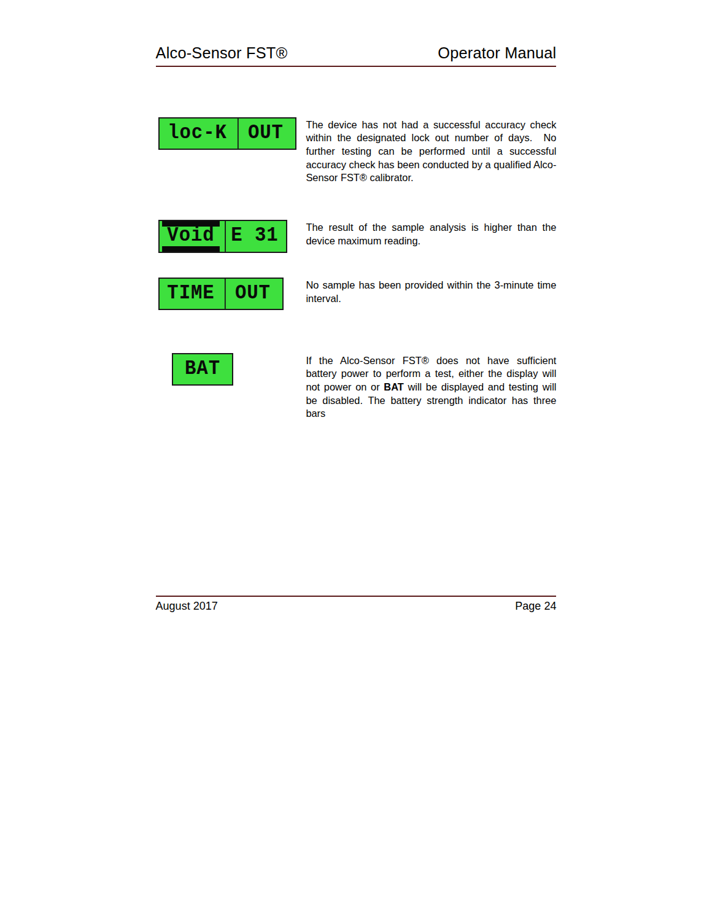Alco-Sensor FST® Operator Manual
loc-K
OUT
The device has not had a successful accuracy check within the designated lock out number of days. No further testing can be performed until a successful accuracy check has been conducted by a qualified Alco-Sensor FST® calibrator.
Void
E 31
The result of the sample analysis is higher than the device maximum reading.
TIME
OUT
No sample has been provided within the 3-minute time interval.
BAT
If the Alco-Sensor FST® does not have sufficient battery power to perform a test, either the display will not power on or BAT will be displayed and testing will be disabled. The battery strength indicator has three bars
August 2017 Page 24